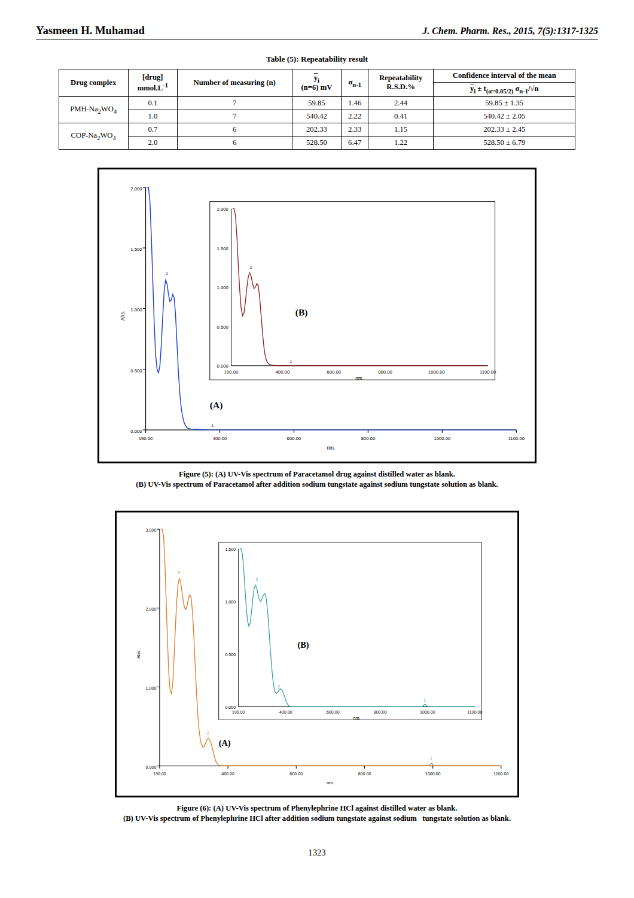Yasmeen H. Muhamad J. Chem. Pharm. Res., 2015, 7(5):1317-1325
Table (5): Repeatability result
| Drug complex | [drug] mmol.L -1 | Number of measuring (n) | y i (n=6) mV | σ n-1 | Repeatability R.S.D.% | Confidence interval of the mean |
| --- | --- | --- | --- | --- | --- | --- |
| y i ± t (α=0.05/2) σ n-1 /√n |
| PMH-Na 2 WO 4 | 0.1 | 7 | 59.85 | 1.46 | 2.44 | 59.85 ± 1.35 |
| 1.0 | 7 | 540.42 | 2.22 | 0.41 | 540.42 ± 2.05 |
| COP-Na 2 WO 4 | 0.7 | 6 | 202.33 | 2.33 | 1.15 | 202.33 ± 2.45 |
| 2.0 | 6 | 528.50 | 6.47 | 1.22 | 528.50 ± 6.79 |
2.000 1.500 1.000 0.500 0.000 190.00 400.00 600.00 800.00 1000.00 1100.00 Abs. nm. 2 1 (A) 2.000 1.500 1.000 0.500 0.000 190.00 400.00 600.00 800.00 1000.00 1100.00 nm. 2 1 (B)
Figure (5): (A) UV-Vis spectrum of Paracetamol drug against distilled water as blank.
(B) UV-Vis spectrum of Paracetamol after addition sodium tungstate against sodium tungstate solution as blank.
3.000 2.000 1.000 0.000 190.00 400.00 600.00 800.00 1000.00 1100.00 Abs. nm. 3 2 1 (A) 1.500 1.000 0.500 0.000 190.00 400.00 600.00 800.00 1000.00 1100.00 nm. 3 2 1 (B)
Figure (6): (A) UV-Vis spectrum of Phenylephrine HCl against distilled water as blank.
(B) UV-Vis spectrum of Phenylephrine HCl after addition sodium tungstate against sodium tungstate solution as blank.
1323